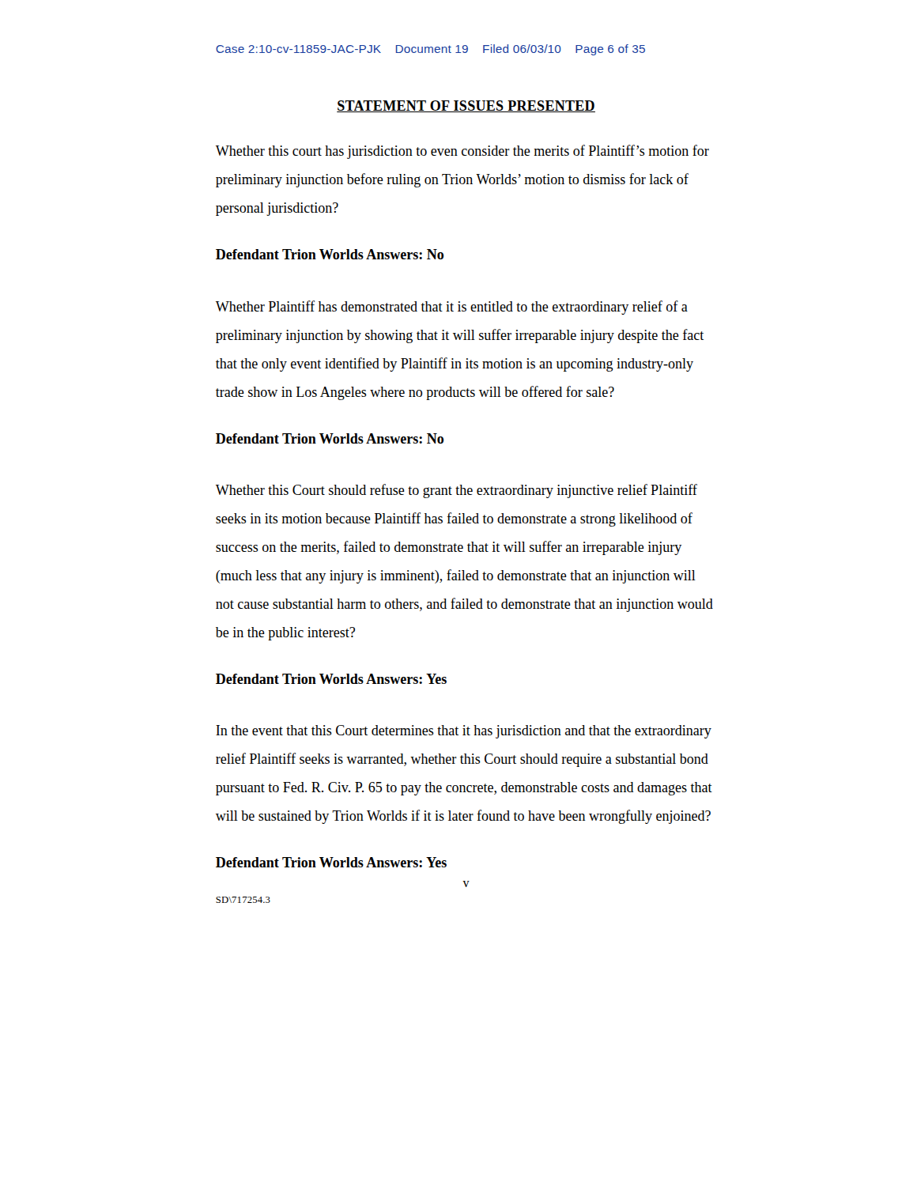Case 2:10-cv-11859-JAC-PJK Document 19 Filed 06/03/10 Page 6 of 35
STATEMENT OF ISSUES PRESENTED
Whether this court has jurisdiction to even consider the merits of Plaintiff’s motion for preliminary injunction before ruling on Trion Worlds’ motion to dismiss for lack of personal jurisdiction?
Defendant Trion Worlds Answers: No
Whether Plaintiff has demonstrated that it is entitled to the extraordinary relief of a preliminary injunction by showing that it will suffer irreparable injury despite the fact that the only event identified by Plaintiff in its motion is an upcoming industry-only trade show in Los Angeles where no products will be offered for sale?
Defendant Trion Worlds Answers: No
Whether this Court should refuse to grant the extraordinary injunctive relief Plaintiff seeks in its motion because Plaintiff has failed to demonstrate a strong likelihood of success on the merits, failed to demonstrate that it will suffer an irreparable injury (much less that any injury is imminent), failed to demonstrate that an injunction will not cause substantial harm to others, and failed to demonstrate that an injunction would be in the public interest?
Defendant Trion Worlds Answers: Yes
In the event that this Court determines that it has jurisdiction and that the extraordinary relief Plaintiff seeks is warranted, whether this Court should require a substantial bond pursuant to Fed. R. Civ. P. 65 to pay the concrete, demonstrable costs and damages that will be sustained by Trion Worlds if it is later found to have been wrongfully enjoined?
Defendant Trion Worlds Answers: Yes
v
SD\717254.3